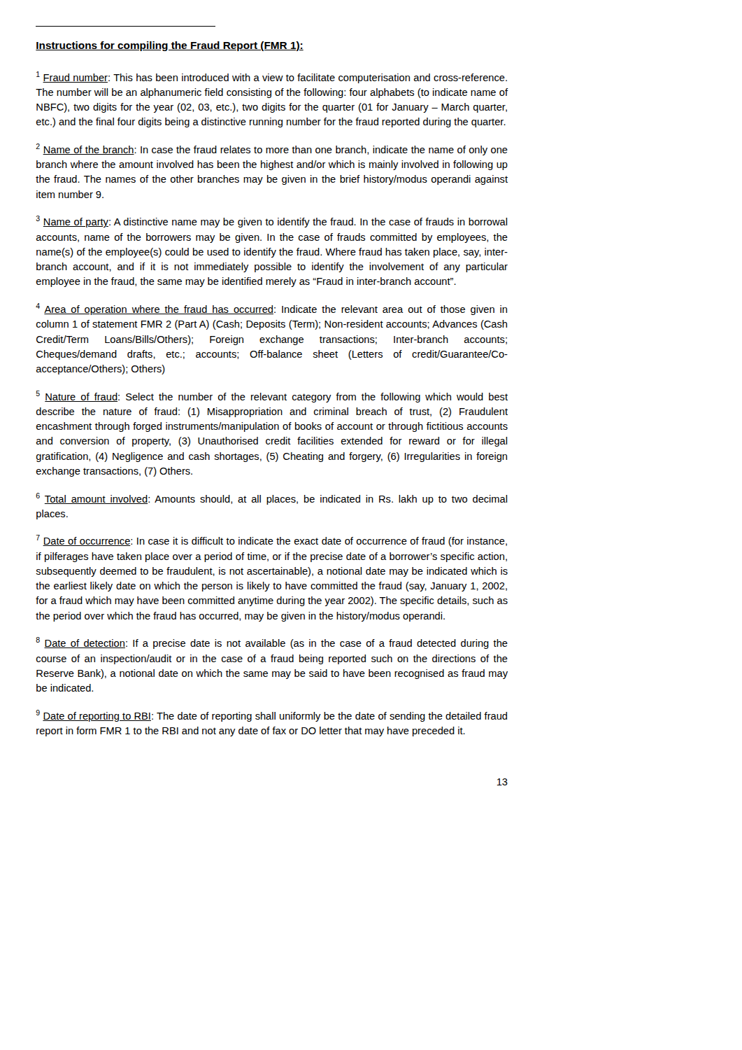Instructions for compiling the Fraud Report (FMR 1):
1 Fraud number: This has been introduced with a view to facilitate computerisation and cross-reference. The number will be an alphanumeric field consisting of the following: four alphabets (to indicate name of NBFC), two digits for the year (02, 03, etc.), two digits for the quarter (01 for January – March quarter, etc.) and the final four digits being a distinctive running number for the fraud reported during the quarter.
2 Name of the branch: In case the fraud relates to more than one branch, indicate the name of only one branch where the amount involved has been the highest and/or which is mainly involved in following up the fraud. The names of the other branches may be given in the brief history/modus operandi against item number 9.
3 Name of party: A distinctive name may be given to identify the fraud. In the case of frauds in borrowal accounts, name of the borrowers may be given. In the case of frauds committed by employees, the name(s) of the employee(s) could be used to identify the fraud. Where fraud has taken place, say, inter-branch account, and if it is not immediately possible to identify the involvement of any particular employee in the fraud, the same may be identified merely as “Fraud in inter-branch account”.
4 Area of operation where the fraud has occurred: Indicate the relevant area out of those given in column 1 of statement FMR 2 (Part A) (Cash; Deposits (Term); Non-resident accounts; Advances (Cash Credit/Term Loans/Bills/Others); Foreign exchange transactions; Inter-branch accounts; Cheques/demand drafts, etc.; accounts; Off-balance sheet (Letters of credit/Guarantee/Co-acceptance/Others); Others)
5 Nature of fraud: Select the number of the relevant category from the following which would best describe the nature of fraud: (1) Misappropriation and criminal breach of trust, (2) Fraudulent encashment through forged instruments/manipulation of books of account or through fictitious accounts and conversion of property, (3) Unauthorised credit facilities extended for reward or for illegal gratification, (4) Negligence and cash shortages, (5) Cheating and forgery, (6) Irregularities in foreign exchange transactions, (7) Others.
6 Total amount involved: Amounts should, at all places, be indicated in Rs. lakh up to two decimal places.
7 Date of occurrence: In case it is difficult to indicate the exact date of occurrence of fraud (for instance, if pilferages have taken place over a period of time, or if the precise date of a borrower’s specific action, subsequently deemed to be fraudulent, is not ascertainable), a notional date may be indicated which is the earliest likely date on which the person is likely to have committed the fraud (say, January 1, 2002, for a fraud which may have been committed anytime during the year 2002). The specific details, such as the period over which the fraud has occurred, may be given in the history/modus operandi.
8 Date of detection: If a precise date is not available (as in the case of a fraud detected during the course of an inspection/audit or in the case of a fraud being reported such on the directions of the Reserve Bank), a notional date on which the same may be said to have been recognised as fraud may be indicated.
9 Date of reporting to RBI: The date of reporting shall uniformly be the date of sending the detailed fraud report in form FMR 1 to the RBI and not any date of fax or DO letter that may have preceded it.
13